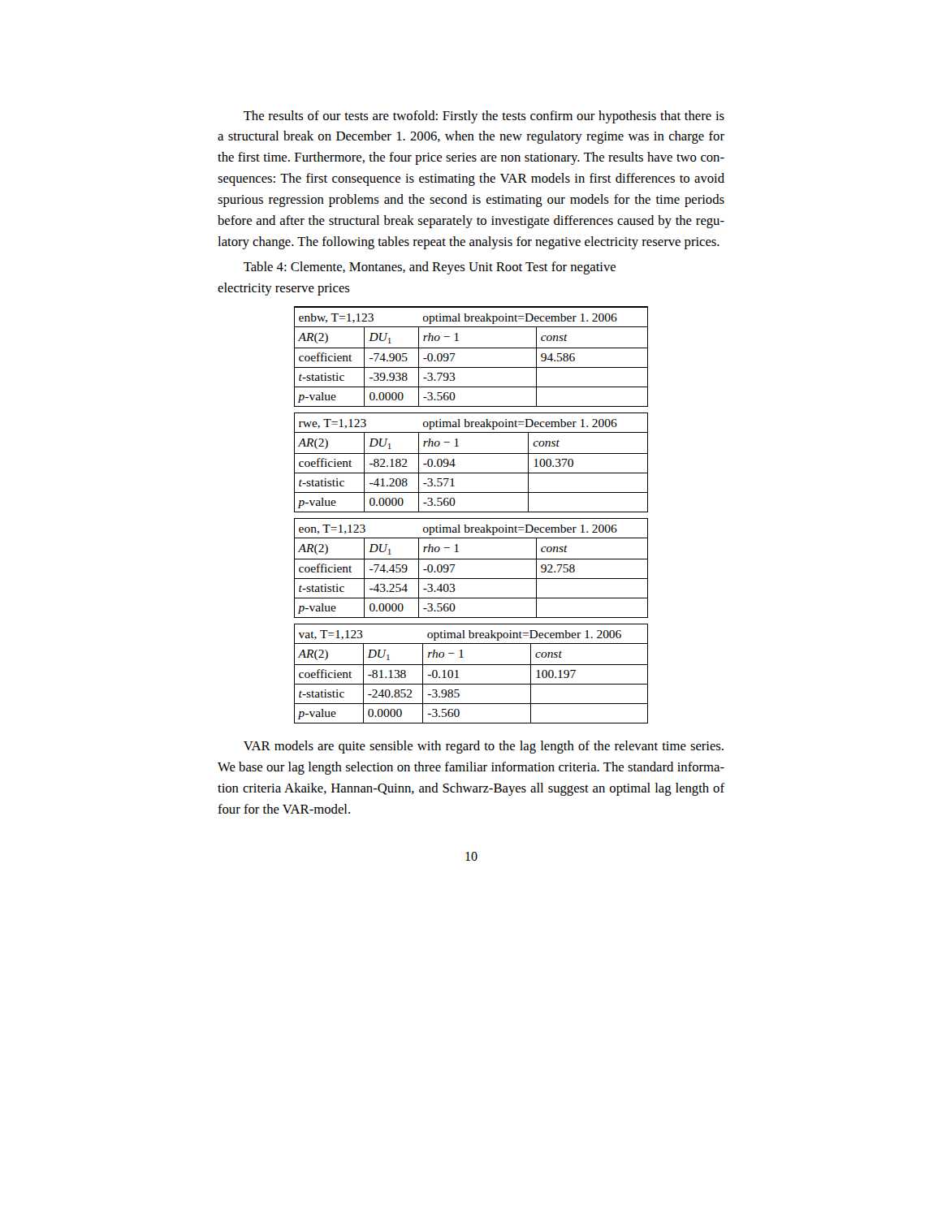The results of our tests are twofold: Firstly the tests confirm our hypothesis that there is a structural break on December 1. 2006, when the new regulatory regime was in charge for the first time. Furthermore, the four price series are non stationary. The results have two consequences: The first consequence is estimating the VAR models in first differences to avoid spurious regression problems and the second is estimating our models for the time periods before and after the structural break separately to investigate differences caused by the regulatory change. The following tables repeat the analysis for negative electricity reserve prices.
Table 4: Clemente, Montanes, and Reyes Unit Root Test for negativeelectricity reserve prices
| enbw, T=1,123 | optimal breakpoint=December 1. 2006 |
| AR (2) | DU 1 | rho − 1 | const |
| coefficient | -74.905 | -0.097 | 94.586 |
| t -statistic | -39.938 | -3.793 | |
| p -value | 0.0000 | -3.560 | |
| rwe, T=1,123 | optimal breakpoint=December 1. 2006 |
| AR (2) | DU 1 | rho − 1 | const |
| coefficient | -82.182 | -0.094 | 100.370 |
| t -statistic | -41.208 | -3.571 | |
| p -value | 0.0000 | -3.560 | |
| eon, T=1,123 | optimal breakpoint=December 1. 2006 |
| AR (2) | DU 1 | rho − 1 | const |
| coefficient | -74.459 | -0.097 | 92.758 |
| t -statistic | -43.254 | -3.403 | |
| p -value | 0.0000 | -3.560 | |
| vat, T=1,123 | optimal breakpoint=December 1. 2006 |
| AR (2) | DU 1 | rho − 1 | const |
| coefficient | -81.138 | -0.101 | 100.197 |
| t -statistic | -240.852 | -3.985 | |
| p -value | 0.0000 | -3.560 | |
VAR models are quite sensible with regard to the lag length of the relevant time series. We base our lag length selection on three familiar information criteria. The standard information criteria Akaike, Hannan-Quinn, and Schwarz-Bayes all suggest an optimal lag length of four for the VAR-model.
10